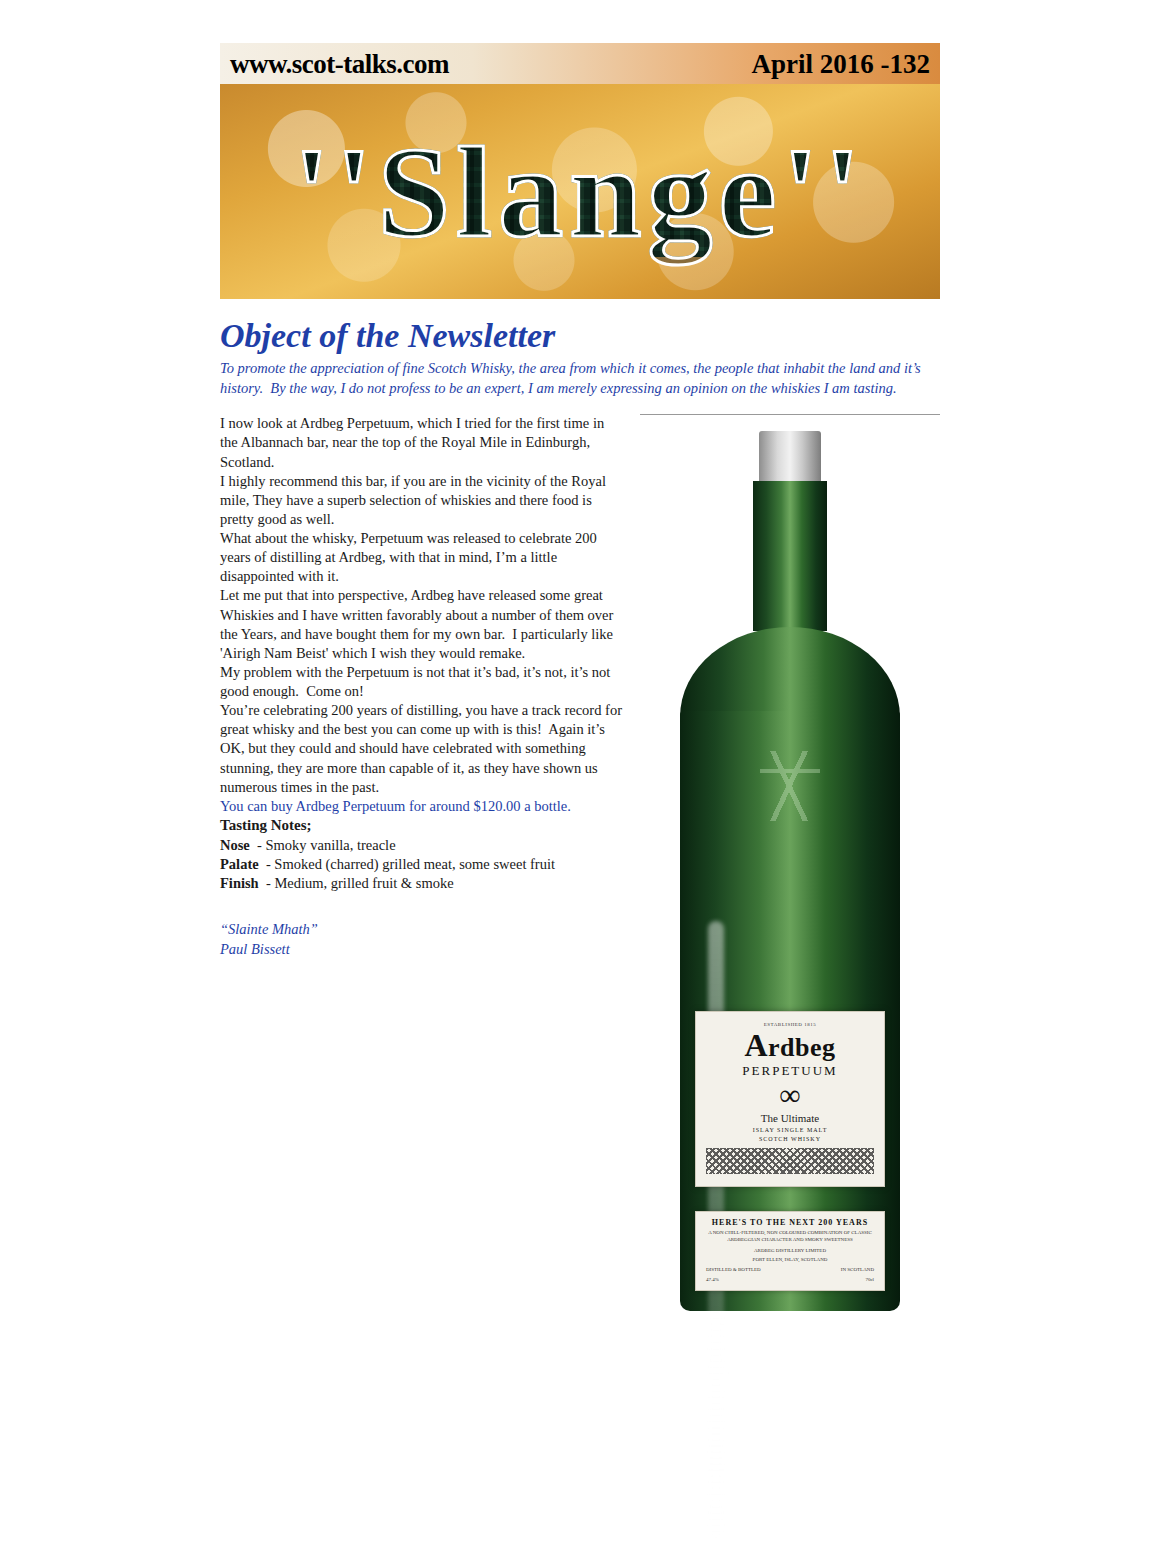www.scot-talks.com
April 2016 -132
''Slange''
Object of the Newsletter
To promote the appreciation of fine Scotch Whisky, the area from which it comes, the people that inhabit the land and it’s history. By the way, I do not profess to be an expert, I am merely expressing an opinion on the whiskies I am tasting.
I now look at Ardbeg Perpetuum, which I tried for the first time in the Albannach bar, near the top of the Royal Mile in Edinburgh, Scotland.
I highly recommend this bar, if you are in the vicinity of the Royal mile, They have a superb selection of whiskies and there food is pretty good as well.
What about the whisky, Perpetuum was released to celebrate 200 years of distilling at Ardbeg, with that in mind, I’m a little disappointed with it.
Let me put that into perspective, Ardbeg have released some great Whiskies and I have written favorably about a number of them over the Years, and have bought them for my own bar. I particularly like 'Airigh Nam Beist' which I wish they would remake.
My problem with the Perpetuum is not that it’s bad, it’s not, it’s not good enough. Come on!
You’re celebrating 200 years of distilling, you have a track record for great whisky and the best you can come up with is this! Again it’s OK, but they could and should have celebrated with something stunning, they are more than capable of it, as they have shown us numerous times in the past.
You can buy Ardbeg Perpetuum for around $120.00 a bottle.
Tasting Notes;
Nose - Smoky vanilla, treacle
Palate - Smoked (charred) grilled meat, some sweet fruit
Finish - Medium, grilled fruit & smoke
“Slainte Mhath”
Paul Bissett
ESTABLISHED 1815
Ardbeg
PERPETUUM
∞
The Ultimate
ISLAY SINGLE MALT
SCOTCH WHISKY
HERE'S TO THE NEXT 200 YEARS
A NON CHILL-FILTERED, NON COLOURED COMBINATION OF CLASSIC ARDBEGGIAN CHARACTER AND SMOKY SWEETNESS
ARDBEG DISTILLERY LIMITED
PORT ELLEN, ISLAY, SCOTLAND
DISTILLED & BOTTLED IN SCOTLAND
47.4% 70cl